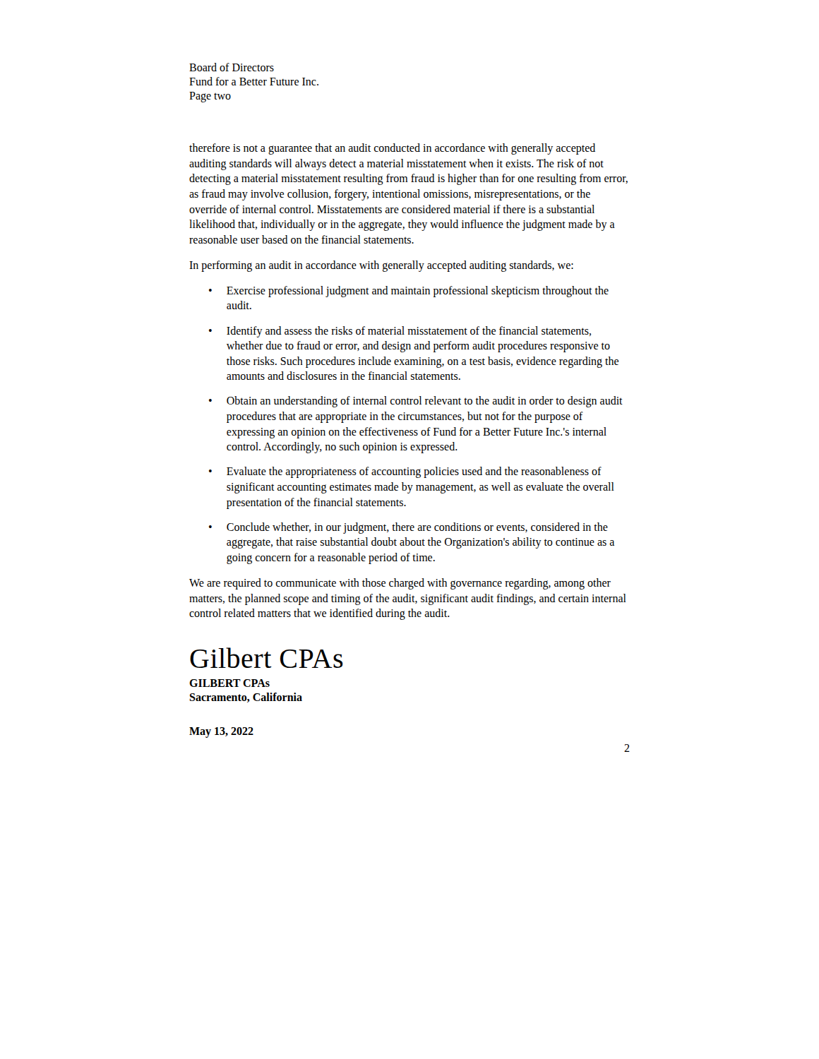Board of Directors
Fund for a Better Future Inc.
Page two
therefore is not a guarantee that an audit conducted in accordance with generally accepted auditing standards will always detect a material misstatement when it exists. The risk of not detecting a material misstatement resulting from fraud is higher than for one resulting from error, as fraud may involve collusion, forgery, intentional omissions, misrepresentations, or the override of internal control. Misstatements are considered material if there is a substantial likelihood that, individually or in the aggregate, they would influence the judgment made by a reasonable user based on the financial statements.
In performing an audit in accordance with generally accepted auditing standards, we:
Exercise professional judgment and maintain professional skepticism throughout the audit.
Identify and assess the risks of material misstatement of the financial statements, whether due to fraud or error, and design and perform audit procedures responsive to those risks. Such procedures include examining, on a test basis, evidence regarding the amounts and disclosures in the financial statements.
Obtain an understanding of internal control relevant to the audit in order to design audit procedures that are appropriate in the circumstances, but not for the purpose of expressing an opinion on the effectiveness of Fund for a Better Future Inc.'s internal control. Accordingly, no such opinion is expressed.
Evaluate the appropriateness of accounting policies used and the reasonableness of significant accounting estimates made by management, as well as evaluate the overall presentation of the financial statements.
Conclude whether, in our judgment, there are conditions or events, considered in the aggregate, that raise substantial doubt about the Organization's ability to continue as a going concern for a reasonable period of time.
We are required to communicate with those charged with governance regarding, among other matters, the planned scope and timing of the audit, significant audit findings, and certain internal control related matters that we identified during the audit.
Gilbert CPAs
GILBERT CPAs
Sacramento, California
May 13, 2022
2